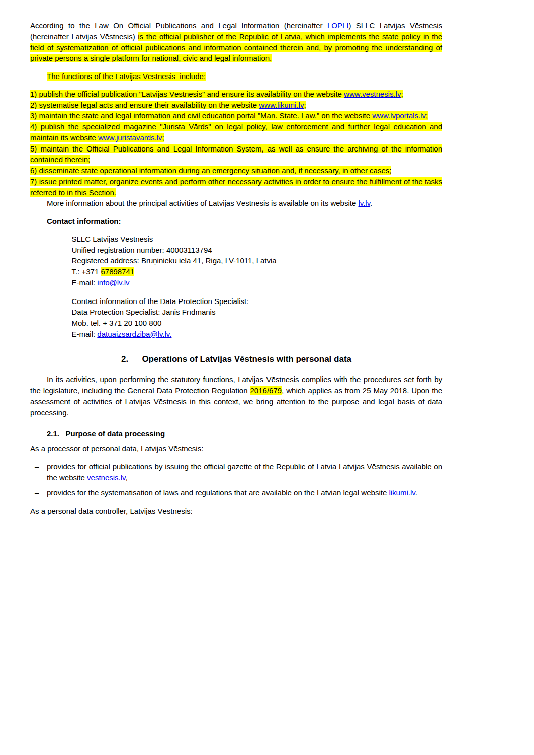According to the Law On Official Publications and Legal Information (hereinafter LOPLI) SLLC Latvijas Vēstnesis (hereinafter Latvijas Vēstnesis) is the official publisher of the Republic of Latvia, which implements the state policy in the field of systematization of official publications and information contained therein and, by promoting the understanding of private persons a single platform for national, civic and legal information.
The functions of the Latvijas Vēstnesis include:
1) publish the official publication "Latvijas Vēstnesis" and ensure its availability on the website www.vestnesis.lv;
2) systematise legal acts and ensure their availability on the website www.likumi.lv;
3) maintain the state and legal information and civil education portal "Man. State. Law." on the website www.lvportals.lv;
4) publish the specialized magazine "Jurista Vārds" on legal policy, law enforcement and further legal education and maintain its website www.juristavards.lv;
5) maintain the Official Publications and Legal Information System, as well as ensure the archiving of the information contained therein;
6) disseminate state operational information during an emergency situation and, if necessary, in other cases;
7) issue printed matter, organize events and perform other necessary activities in order to ensure the fulfillment of the tasks referred to in this Section.
More information about the principal activities of Latvijas Vēstnesis is available on its website lv.lv.
Contact information:
SLLC Latvijas Vēstnesis
Unified registration number: 40003113794
Registered address: Bruņinieku iela 41, Riga, LV-1011, Latvia
T.: +371 67898741
E-mail: info@lv.lv
Contact information of the Data Protection Specialist:
Data Protection Specialist: Jānis Frīdmanis
Mob. tel. + 371 20 100 800
E-mail: datuaizsardziba@lv.lv.
2. Operations of Latvijas Vēstnesis with personal data
In its activities, upon performing the statutory functions, Latvijas Vēstnesis complies with the procedures set forth by the legislature, including the General Data Protection Regulation 2016/679, which applies as from 25 May 2018. Upon the assessment of activities of Latvijas Vēstnesis in this context, we bring attention to the purpose and legal basis of data processing.
2.1. Purpose of data processing
As a processor of personal data, Latvijas Vēstnesis:
provides for official publications by issuing the official gazette of the Republic of Latvia Latvijas Vēstnesis available on the website vestnesis.lv,
provides for the systematisation of laws and regulations that are available on the Latvian legal website likumi.lv.
As a personal data controller, Latvijas Vēstnesis: